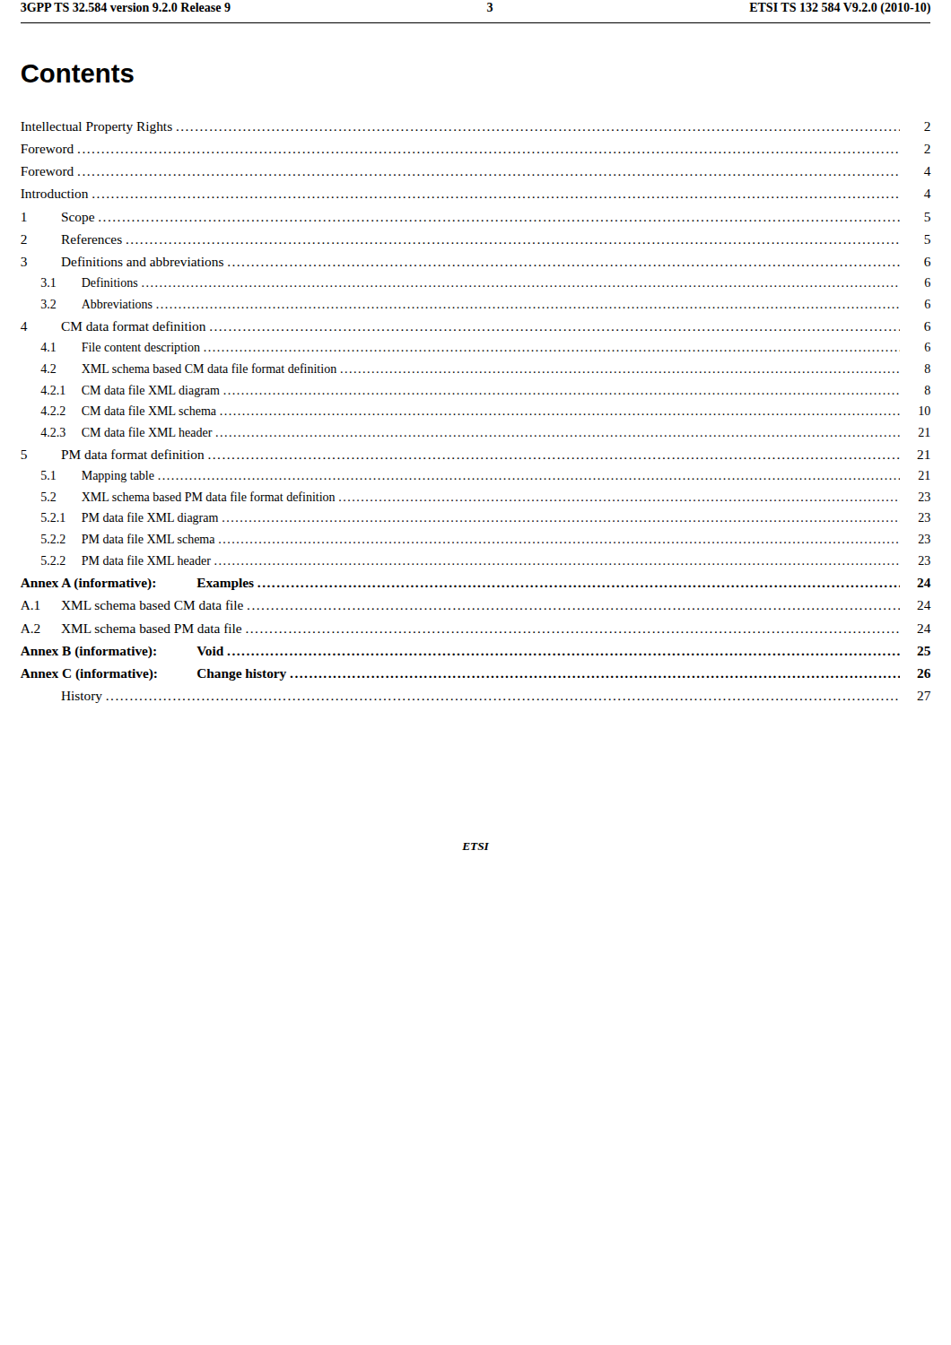3GPP TS 32.584 version 9.2.0 Release 9 3 ETSI TS 132 584 V9.2.0 (2010-10)
Contents
Intellectual Property Rights 2
Foreword 2
Foreword 4
Introduction 4
1 Scope 5
2 References 5
3 Definitions and abbreviations 6
3.1 Definitions 6
3.2 Abbreviations 6
4 CM data format definition 6
4.1 File content description 6
4.2 XML schema based CM data file format definition 8
4.2.1 CM data file XML diagram 8
4.2.2 CM data file XML schema 10
4.2.3 CM data file XML header 21
5 PM data format definition 21
5.1 Mapping table 21
5.2 XML schema based PM data file format definition 23
5.2.1 PM data file XML diagram 23
5.2.2 PM data file XML schema 23
5.2.2 PM data file XML header 23
Annex A (informative): Examples 24
A.1 XML schema based CM data file 24
A.2 XML schema based PM data file 24
Annex B (informative): Void 25
Annex C (informative): Change history 26
History 27
ETSI